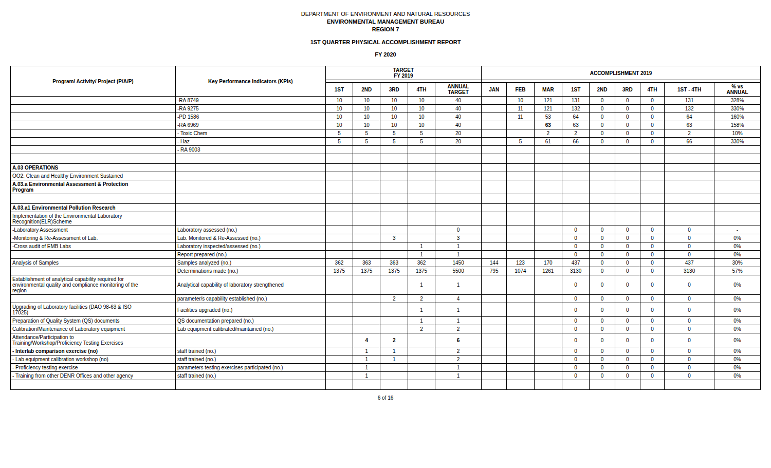DEPARTMENT OF ENVIRONMENT AND NATURAL RESOURCES
ENVIRONMENTAL MANAGEMENT BUREAU
REGION 7
1ST QUARTER PHYSICAL ACCOMPLISHMENT REPORT
FY 2020
| Program/ Activity/ Project (P/A/P) | Key Performance Indicators (KPIs) | TARGET FY 2019 | ACCOMPLISHMENT 2019 |
| --- | --- | --- | --- |
| 1ST | 2ND | 3RD | 4TH | ANNUAL TARGET | JAN | FEB | MAR | 1ST | 2ND | 3RD | 4TH | 1ST - 4TH | % vs ANNUAL |
| | -RA 8749 | 10 | 10 | 10 | 10 | 40 | | 10 | 121 | 131 | 0 | 0 | 0 | 131 | 328% |
| | -RA 9275 | 10 | 10 | 10 | 10 | 40 | | 11 | 121 | 132 | 0 | 0 | 0 | 132 | 330% |
| | -PD 1586 | 10 | 10 | 10 | 10 | 40 | | 11 | 53 | 64 | 0 | 0 | 0 | 64 | 160% |
| | -RA 6969 | 10 | 10 | 10 | 10 | 40 | | | 63 | 63 | 0 | 0 | 0 | 63 | 158% |
| | - Toxic Chem | 5 | 5 | 5 | 5 | 20 | | | 2 | 2 | 0 | 0 | 0 | 2 | 10% |
| | - Haz | 5 | 5 | 5 | 5 | 20 | | 5 | 61 | 66 | 0 | 0 | 0 | 66 | 330% |
| | - RA 9003 | | | | | | | | | | | | | | |
| A.03 OPERATIONS | | | | | | | | | | | | | | | |
| OO2: Clean and Healthy Environment Sustained | | | | | | | | | | | | | | | |
| A.03.a Environmental Assessment & Protection Program | | | | | | | | | | | | | | | |
| A.03.a1 Environmental Pollution Research | | | | | | | | | | | | | | | |
| Implementation of the Environmental Laboratory Recognition(ELR)Scheme | | | | | | | | | | | | | | | |
| -Laboratory Assessment | Laboratory assessed (no.) | | | | | 0 | | | | 0 | 0 | 0 | 0 | 0 | - |
| -Monitoring & Re-Assessment of Lab. | Lab. Monitored & Re-Assessed (no.) | | | 3 | | 3 | | | | 0 | 0 | 0 | 0 | 0 | 0% |
| -Cross audit of EMB Labs | Laboratory inspected/assessed (no.) | | | | 1 | 1 | | | | 0 | 0 | 0 | 0 | 0 | 0% |
| | Report prepared (no.) | | | | 1 | 1 | | | | 0 | 0 | 0 | 0 | 0 | 0% |
| Analysis of Samples | Samples analyzed (no.) | 362 | 363 | 363 | 362 | 1450 | 144 | 123 | 170 | 437 | 0 | 0 | 0 | 437 | 30% |
| | Determinations made (no.) | 1375 | 1375 | 1375 | 1375 | 5500 | 795 | 1074 | 1261 | 3130 | 0 | 0 | 0 | 3130 | 57% |
| Establishment of analytical capability required for environmental quality and compliance monitoring of the region | Analytical capability of laboratory strengthened | | | | 1 | 1 | | | | 0 | 0 | 0 | 0 | 0 | 0% |
| | parameter/s capability established (no.) | | | 2 | 2 | 4 | | | | 0 | 0 | 0 | 0 | 0 | 0% |
| Upgrading of Laboratory facilities (DAO 98-63 & ISO 17025) | Facilities upgraded (no.) | | | | 1 | 1 | | | | 0 | 0 | 0 | 0 | 0 | 0% |
| Preparation of Quality System (QS) documents | QS documentation prepared (no.) | | | | 1 | 1 | | | | 0 | 0 | 0 | 0 | 0 | 0% |
| Calibration/Maintenance of Laboratory equipment | Lab equipment calibrated/maintained (no.) | | | | 2 | 2 | | | | 0 | 0 | 0 | 0 | 0 | 0% |
| Attendance/Participation to Training/Workshop/Proficiency Testing Exercises | | | 4 | 2 | | 6 | | | | 0 | 0 | 0 | 0 | 0 | 0% |
| - Interlab comparison exercise (no) | staff trained (no.) | | 1 | 1 | | 2 | | | | 0 | 0 | 0 | 0 | 0 | 0% |
| - Lab equipment calibration workshop (no) | staff trained (no.) | | 1 | 1 | | 2 | | | | 0 | 0 | 0 | 0 | 0 | 0% |
| - Proficiency testing exercise | parameters testing exercises participated (no.) | | 1 | | | 1 | | | | 0 | 0 | 0 | 0 | 0 | 0% |
| - Training from other DENR Offices and other agency | staff trained (no.) | | 1 | | | 1 | | | | 0 | 0 | 0 | 0 | 0 | 0% |
6 of 16